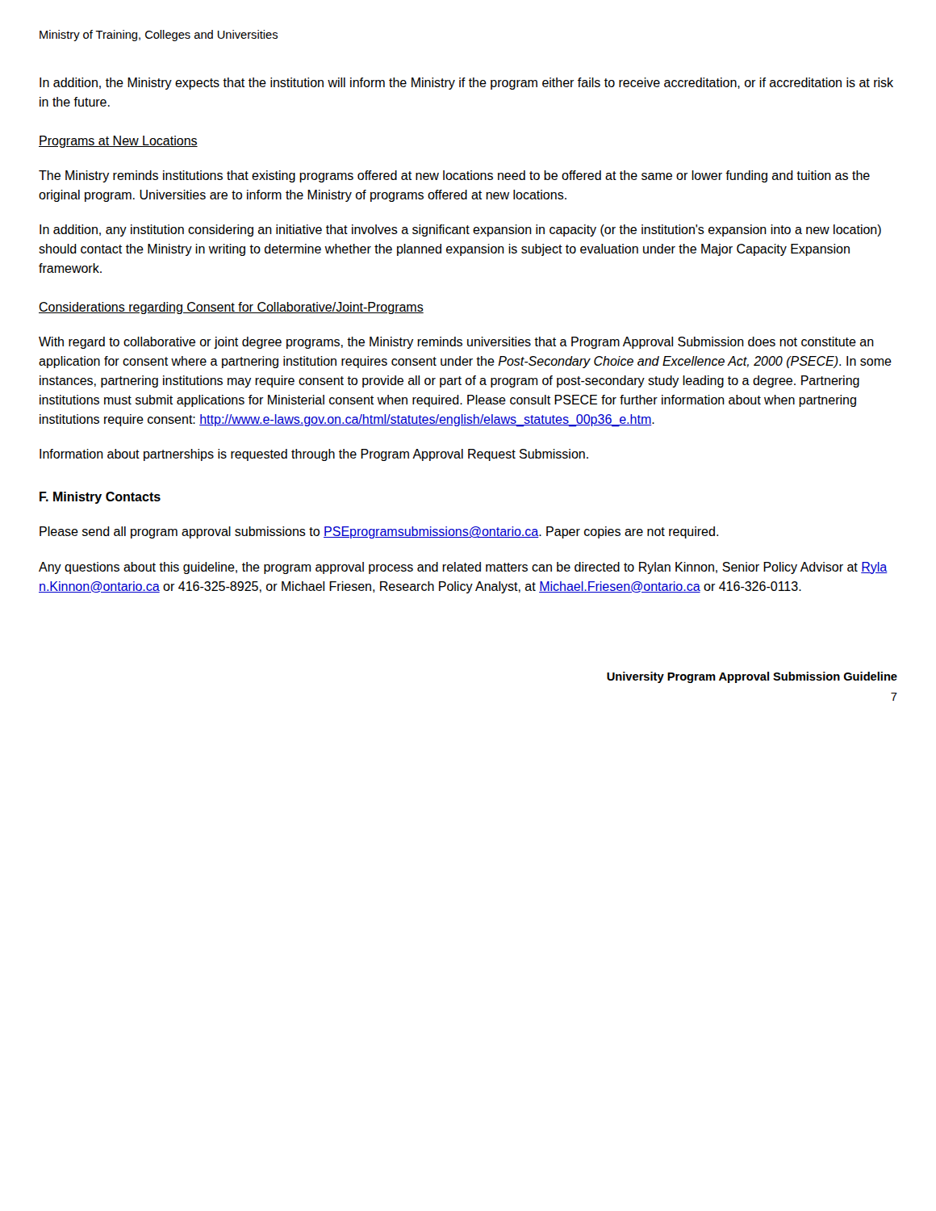Ministry of Training, Colleges and Universities
In addition, the Ministry expects that the institution will inform the Ministry if the program either fails to receive accreditation, or if accreditation is at risk in the future.
Programs at New Locations
The Ministry reminds institutions that existing programs offered at new locations need to be offered at the same or lower funding and tuition as the original program. Universities are to inform the Ministry of programs offered at new locations.
In addition, any institution considering an initiative that involves a significant expansion in capacity (or the institution's expansion into a new location) should contact the Ministry in writing to determine whether the planned expansion is subject to evaluation under the Major Capacity Expansion framework.
Considerations regarding Consent for Collaborative/Joint-Programs
With regard to collaborative or joint degree programs, the Ministry reminds universities that a Program Approval Submission does not constitute an application for consent where a partnering institution requires consent under the Post-Secondary Choice and Excellence Act, 2000 (PSECE). In some instances, partnering institutions may require consent to provide all or part of a program of post-secondary study leading to a degree. Partnering institutions must submit applications for Ministerial consent when required. Please consult PSECE for further information about when partnering institutions require consent: http://www.e-laws.gov.on.ca/html/statutes/english/elaws_statutes_00p36_e.htm.
Information about partnerships is requested through the Program Approval Request Submission.
F. Ministry Contacts
Please send all program approval submissions to PSEprogramsubmissions@ontario.ca. Paper copies are not required.
Any questions about this guideline, the program approval process and related matters can be directed to Rylan Kinnon, Senior Policy Advisor at Rylan.Kinnon@ontario.ca or 416-325-8925, or Michael Friesen, Research Policy Analyst, at Michael.Friesen@ontario.ca or 416-326-0113.
University Program Approval Submission Guideline
7